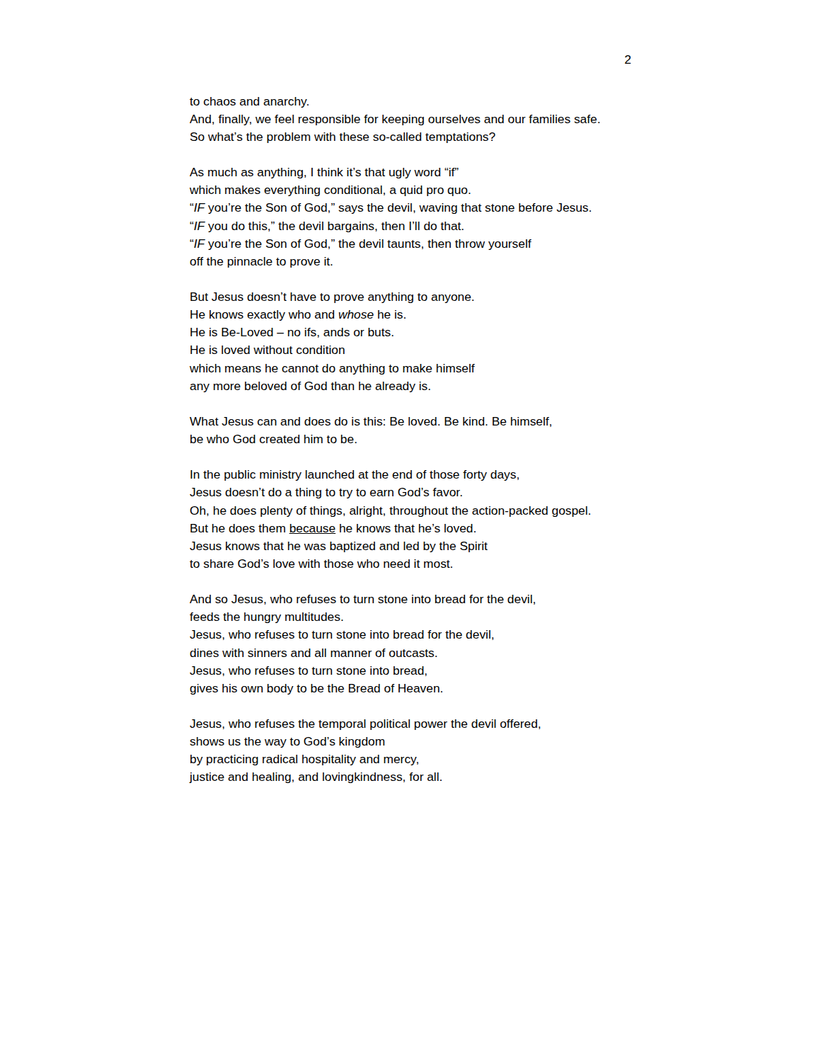2
to chaos and anarchy.
And, finally, we feel responsible for keeping ourselves and our families safe.
So what’s the problem with these so-called temptations?
As much as anything, I think it’s that ugly word “if”
which makes everything conditional, a quid pro quo.
“IF you’re the Son of God,” says the devil, waving that stone before Jesus.
“IF you do this,” the devil bargains, then I’ll do that.
“IF you’re the Son of God,” the devil taunts, then throw yourself
off the pinnacle to prove it.
But Jesus doesn’t have to prove anything to anyone.
He knows exactly who and whose he is.
He is Be-Loved – no ifs, ands or buts.
He is loved without condition
which means he cannot do anything to make himself
any more beloved of God than he already is.
What Jesus can and does do is this: Be loved. Be kind. Be himself,
be who God created him to be.
In the public ministry launched at the end of those forty days,
Jesus doesn’t do a thing to try to earn God’s favor.
Oh, he does plenty of things, alright, throughout the action-packed gospel.
But he does them because he knows that he’s loved.
Jesus knows that he was baptized and led by the Spirit
to share God’s love with those who need it most.
And so Jesus, who refuses to turn stone into bread for the devil,
feeds the hungry multitudes.
Jesus, who refuses to turn stone into bread for the devil,
dines with sinners and all manner of outcasts.
Jesus, who refuses to turn stone into bread,
gives his own body to be the Bread of Heaven.
Jesus, who refuses the temporal political power the devil offered,
shows us the way to God’s kingdom
by practicing radical hospitality and mercy,
justice and healing, and lovingkindness, for all.